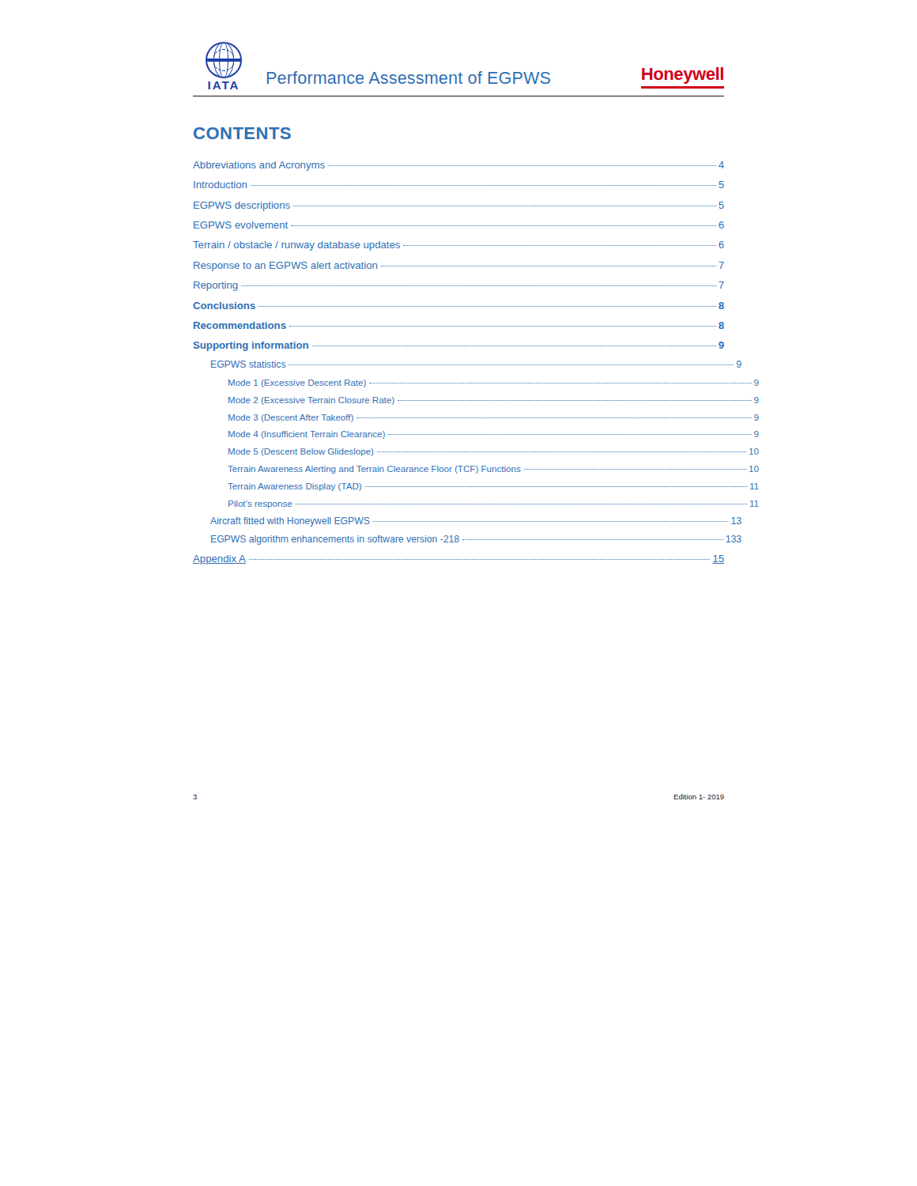IATA
Performance Assessment of EGPWS
Honeywell
CONTENTS
Abbreviations and Acronyms 4
Introduction 5
EGPWS descriptions 5
EGPWS evolvement 6
Terrain / obstacle / runway database updates 6
Response to an EGPWS alert activation 7
Reporting 7
Conclusions 8
Recommendations 8
Supporting information 9
EGPWS statistics 9
Mode 1 (Excessive Descent Rate) 9
Mode 2 (Excessive Terrain Closure Rate) 9
Mode 3 (Descent After Takeoff) 9
Mode 4 (Insufficient Terrain Clearance) 9
Mode 5 (Descent Below Glideslope) 10
Terrain Awareness Alerting and Terrain Clearance Floor (TCF) Functions 10
Terrain Awareness Display (TAD) 11
Pilot’s response 11
Aircraft fitted with Honeywell EGPWS 13
EGPWS algorithm enhancements in software version -218 133
Appendix A 15
3
Edition 1- 2019